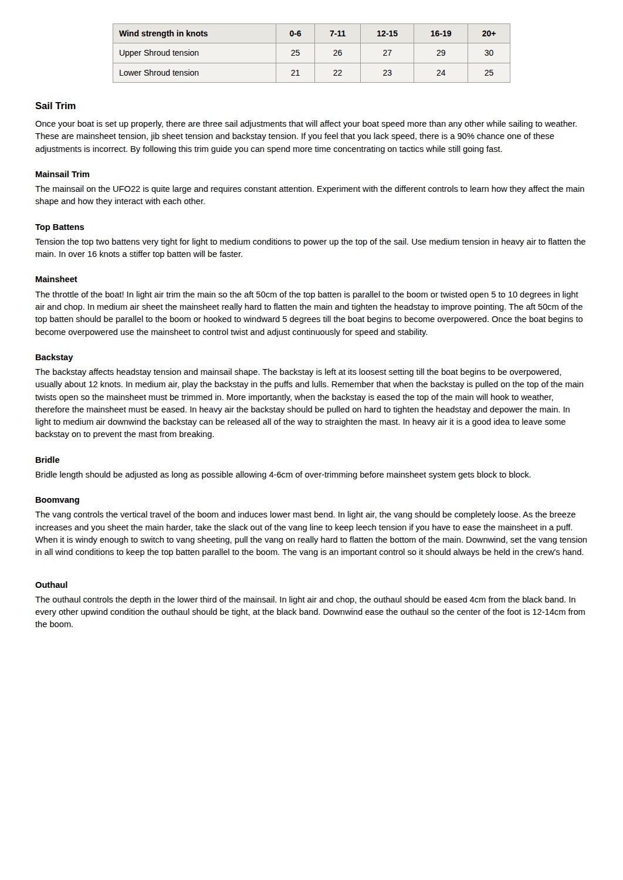| Wind strength in knots | 0-6 | 7-11 | 12-15 | 16-19 | 20+ |
| --- | --- | --- | --- | --- | --- |
| Upper Shroud tension | 25 | 26 | 27 | 29 | 30 |
| Lower Shroud tension | 21 | 22 | 23 | 24 | 25 |
Sail Trim
Once your boat is set up properly, there are three sail adjustments that will affect your boat speed more than any other while sailing to weather. These are mainsheet tension, jib sheet tension and backstay tension. If you feel that you lack speed, there is a 90% chance one of these adjustments is incorrect. By following this trim guide you can spend more time concentrating on tactics while still going fast.
Mainsail Trim
The mainsail on the UFO22 is quite large and requires constant attention. Experiment with the different controls to learn how they affect the main shape and how they interact with each other.
Top Battens
Tension the top two battens very tight for light to medium conditions to power up the top of the sail. Use medium tension in heavy air to flatten the main. In over 16 knots a stiffer top batten will be faster.
Mainsheet
The throttle of the boat! In light air trim the main so the aft 50cm of the top batten is parallel to the boom or twisted open 5 to 10 degrees in light air and chop. In medium air sheet the mainsheet really hard to flatten the main and tighten the headstay to improve pointing. The aft 50cm of the top batten should be parallel to the boom or hooked to windward 5 degrees till the boat begins to become overpowered. Once the boat begins to become overpowered use the mainsheet to control twist and adjust continuously for speed and stability.
Backstay
The backstay affects headstay tension and mainsail shape. The backstay is left at its loosest setting till the boat begins to be overpowered, usually about 12 knots. In medium air, play the backstay in the puffs and lulls. Remember that when the backstay is pulled on the top of the main twists open so the mainsheet must be trimmed in. More importantly, when the backstay is eased the top of the main will hook to weather, therefore the mainsheet must be eased. In heavy air the backstay should be pulled on hard to tighten the headstay and depower the main. In light to medium air downwind the backstay can be released all of the way to straighten the mast. In heavy air it is a good idea to leave some backstay on to prevent the mast from breaking.
Bridle
Bridle length should be adjusted as long as possible allowing 4-6cm of over-trimming before mainsheet system gets block to block.
Boomvang
The vang controls the vertical travel of the boom and induces lower mast bend. In light air, the vang should be completely loose. As the breeze increases and you sheet the main harder, take the slack out of the vang line to keep leech tension if you have to ease the mainsheet in a puff. When it is windy enough to switch to vang sheeting, pull the vang on really hard to flatten the bottom of the main. Downwind, set the vang tension in all wind conditions to keep the top batten parallel to the boom. The vang is an important control so it should always be held in the crew's hand.
Outhaul
The outhaul controls the depth in the lower third of the mainsail. In light air and chop, the outhaul should be eased 4cm from the black band. In every other upwind condition the outhaul should be tight, at the black band. Downwind ease the outhaul so the center of the foot is 12-14cm from the boom.